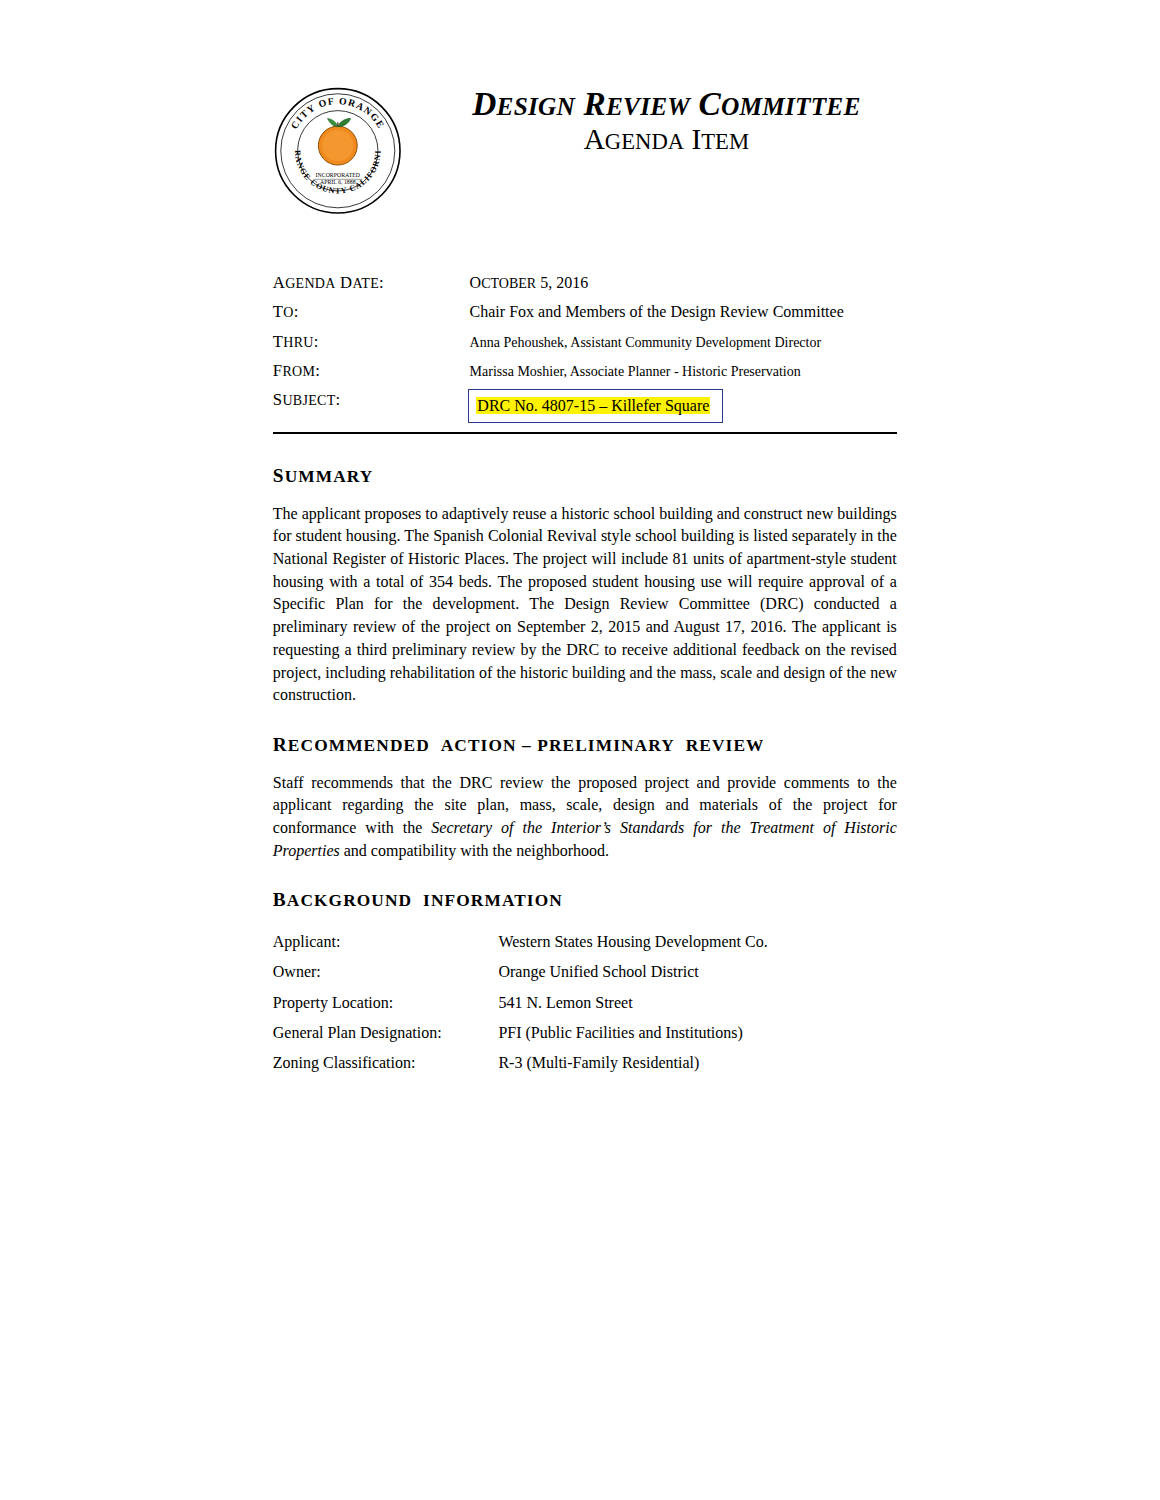CITY OF ORANGE ORANGE COUNTY CALIFORNIA INCORPORATED APRIL 6, 1888
DESIGN REVIEW COMMITTEE
AGENDA ITEM
| A GENDA D ATE : | O CTOBER 5, 2016 |
| T O : | Chair Fox and Members of the Design Review Committee |
| T HRU : | Anna Pehoushek, Assistant Community Development Director |
| F ROM : | Marissa Moshier, Associate Planner - Historic Preservation |
| S UBJECT : | DRC No. 4807-15 – Killefer Square |
SUMMARY
The applicant proposes to adaptively reuse a historic school building and construct new buildings for student housing. The Spanish Colonial Revival style school building is listed separately in the National Register of Historic Places. The project will include 81 units of apartment-style student housing with a total of 354 beds. The proposed student housing use will require approval of a Specific Plan for the development. The Design Review Committee (DRC) conducted a preliminary review of the project on September 2, 2015 and August 17, 2016. The applicant is requesting a third preliminary review by the DRC to receive additional feedback on the revised project, including rehabilitation of the historic building and the mass, scale and design of the new construction.
RECOMMENDED ACTION – PRELIMINARY REVIEW
Staff recommends that the DRC review the proposed project and provide comments to the applicant regarding the site plan, mass, scale, design and materials of the project for conformance with the Secretary of the Interior’s Standards for the Treatment of Historic Properties and compatibility with the neighborhood.
BACKGROUND INFORMATION
| Applicant: | Western States Housing Development Co. |
| Owner: | Orange Unified School District |
| Property Location: | 541 N. Lemon Street |
| General Plan Designation: | PFI (Public Facilities and Institutions) |
| Zoning Classification: | R-3 (Multi-Family Residential) |